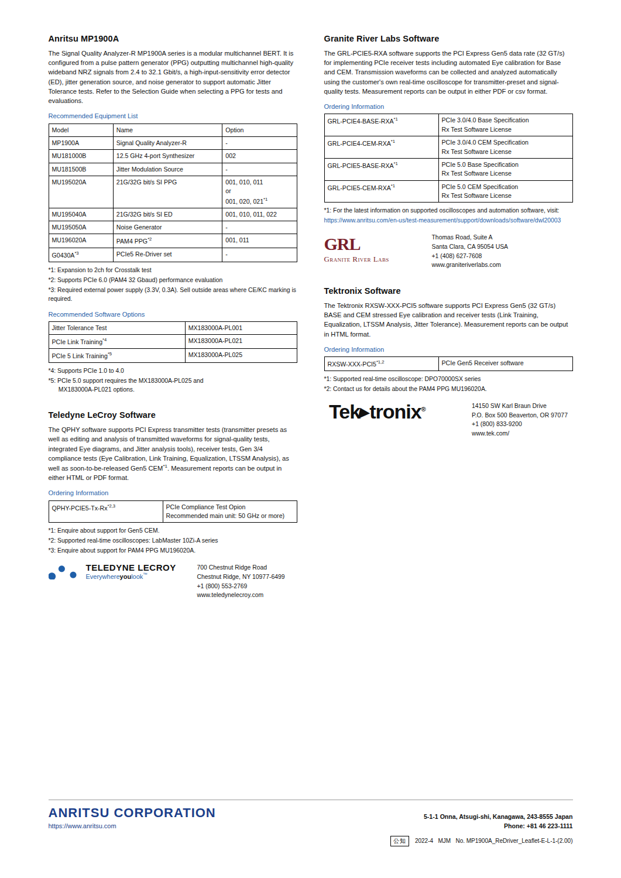Anritsu MP1900A
The Signal Quality Analyzer-R MP1900A series is a modular multichannel BERT. It is configured from a pulse pattern generator (PPG) outputting multichannel high-quality wideband NRZ signals from 2.4 to 32.1 Gbit/s, a high-input-sensitivity error detector (ED), jitter generation source, and noise generator to support automatic Jitter Tolerance tests. Refer to the Selection Guide when selecting a PPG for tests and evaluations.
Recommended Equipment List
| Model | Name | Option |
| MP1900A | Signal Quality Analyzer-R | - |
| MU181000B | 12.5 GHz 4-port Synthesizer | 002 |
| MU181500B | Jitter Modulation Source | - |
| MU195020A | 21G/32G bit/s SI PPG | 001, 010, 011 or 001, 020, 021 *1 |
| MU195040A | 21G/32G bit/s SI ED | 001, 010, 011, 022 |
| MU195050A | Noise Generator | - |
| MU196020A | PAM4 PPG *2 | 001, 011 |
| G0430A *3 | PCIe5 Re-Driver set | - |
*1: Expansion to 2ch for Crosstalk test
*2: Supports PCIe 6.0 (PAM4 32 Gbaud) performance evaluation
*3: Required external power supply (3.3V, 0.3A). Sell outside areas where CE/KC marking is required.
Recommended Software Options
| Jitter Tolerance Test | MX183000A-PL001 |
| PCIe Link Training *4 | MX183000A-PL021 |
| PCIe 5 Link Training *5 | MX183000A-PL025 |
*4: Supports PCIe 1.0 to 4.0
*5: PCIe 5.0 support requires the MX183000A-PL025 and
MX183000A-PL021 options.
Teledyne LeCroy Software
The QPHY software supports PCI Express transmitter tests (transmitter presets as well as editing and analysis of transmitted waveforms for signal-quality tests, integrated Eye diagrams, and Jitter analysis tools), receiver tests, Gen 3/4 compliance tests (Eye Calibration, Link Training, Equalization, LTSSM Analysis), as well as soon-to-be-released Gen5 CEM*1. Measurement reports can be output in either HTML or PDF format.
Ordering Information
| QPHY-PCIE5-Tx-Rx *2,3 | PCIe Compliance Test Opion Recommended main unit: 50 GHz or more) |
*1: Enquire about support for Gen5 CEM.
*2: Supported real-time oscilloscopes: LabMaster 10Zi-A series
*3: Enquire about support for PAM4 PPG MU196020A.
TELEDYNE LECROY
Everywhereyoulook™
700 Chestnut Ridge Road
Chestnut Ridge, NY 10977-6499
+1 (800) 553-2769
www.teledynelecroy.com
Granite River Labs Software
The GRL-PCIE5-RXA software supports the PCI Express Gen5 data rate (32 GT/s) for implementing PCIe receiver tests including automated Eye calibration for Base and CEM. Transmission waveforms can be collected and analyzed automatically using the customer's own real-time oscilloscope for transmitter-preset and signal-quality tests. Measurement reports can be output in either PDF or csv format.
Ordering Information
| GRL-PCIE4-BASE-RXA *1 | PCIe 3.0/4.0 Base Specification Rx Test Software License |
| GRL-PCIE4-CEM-RXA *1 | PCIe 3.0/4.0 CEM Specification Rx Test Software License |
| GRL-PCIE5-BASE-RXA *1 | PCIe 5.0 Base Specification Rx Test Software License |
| GRL-PCIE5-CEM-RXA *1 | PCIe 5.0 CEM Specification Rx Test Software License |
*1: For the latest information on supported oscilloscopes and automation software, visit:
https://www.anritsu.com/en-us/test-measurement/support/downloads/software/dwl20003
GRL
Granite River Labs
Thomas Road, Suite A
Santa Clara, CA 95054 USA
+1 (408) 627-7608
www.graniteriverlabs.com
Tektronix Software
The Tektronix RXSW-XXX-PCI5 software supports PCI Express Gen5 (32 GT/s) BASE and CEM stressed Eye calibration and receiver tests (Link Training, Equalization, LTSSM Analysis, Jitter Tolerance). Measurement reports can be output in HTML format.
Ordering Information
| RXSW-XXX-PCI5 *1,2 | PCIe Gen5 Receiver software |
*1: Supported real-time oscilloscope: DPO70000SX series
*2: Contact us for details about the PAM4 PPG MU196020A.
Tek▸tronix®
14150 SW Karl Braun Drive
P.O. Box 500 Beaverton, OR 97077
+1 (800) 833-9200
www.tek.com/
ANRITSU CORPORATION
https://www.anritsu.com
5-1-1 Onna, Atsugi-shi, Kanagawa, 243-8555 Japan
Phone: +81 46 223-1111
公知 2022-4 MJM No. MP1900A_ReDriver_Leaflet-E-L-1-(2.00)